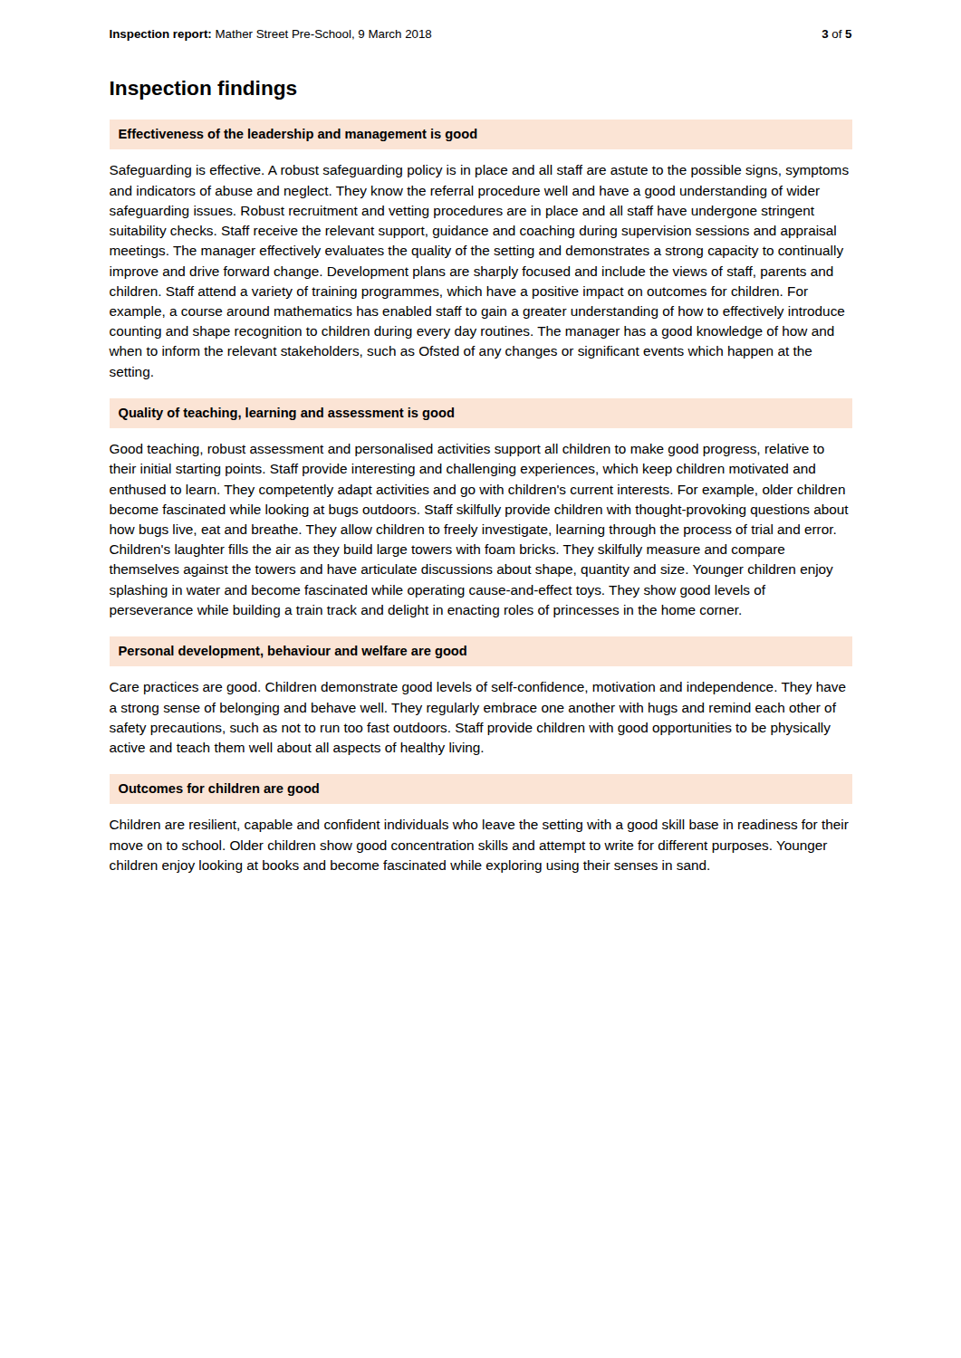Inspection report: Mather Street Pre-School, 9 March 2018
3 of 5
Inspection findings
Effectiveness of the leadership and management is good
Safeguarding is effective. A robust safeguarding policy is in place and all staff are astute to the possible signs, symptoms and indicators of abuse and neglect. They know the referral procedure well and have a good understanding of wider safeguarding issues. Robust recruitment and vetting procedures are in place and all staff have undergone stringent suitability checks. Staff receive the relevant support, guidance and coaching during supervision sessions and appraisal meetings. The manager effectively evaluates the quality of the setting and demonstrates a strong capacity to continually improve and drive forward change. Development plans are sharply focused and include the views of staff, parents and children. Staff attend a variety of training programmes, which have a positive impact on outcomes for children. For example, a course around mathematics has enabled staff to gain a greater understanding of how to effectively introduce counting and shape recognition to children during every day routines. The manager has a good knowledge of how and when to inform the relevant stakeholders, such as Ofsted of any changes or significant events which happen at the setting.
Quality of teaching, learning and assessment is good
Good teaching, robust assessment and personalised activities support all children to make good progress, relative to their initial starting points. Staff provide interesting and challenging experiences, which keep children motivated and enthused to learn. They competently adapt activities and go with children's current interests. For example, older children become fascinated while looking at bugs outdoors. Staff skilfully provide children with thought-provoking questions about how bugs live, eat and breathe. They allow children to freely investigate, learning through the process of trial and error. Children's laughter fills the air as they build large towers with foam bricks. They skilfully measure and compare themselves against the towers and have articulate discussions about shape, quantity and size. Younger children enjoy splashing in water and become fascinated while operating cause-and-effect toys. They show good levels of perseverance while building a train track and delight in enacting roles of princesses in the home corner.
Personal development, behaviour and welfare are good
Care practices are good. Children demonstrate good levels of self-confidence, motivation and independence. They have a strong sense of belonging and behave well. They regularly embrace one another with hugs and remind each other of safety precautions, such as not to run too fast outdoors. Staff provide children with good opportunities to be physically active and teach them well about all aspects of healthy living.
Outcomes for children are good
Children are resilient, capable and confident individuals who leave the setting with a good skill base in readiness for their move on to school. Older children show good concentration skills and attempt to write for different purposes. Younger children enjoy looking at books and become fascinated while exploring using their senses in sand.